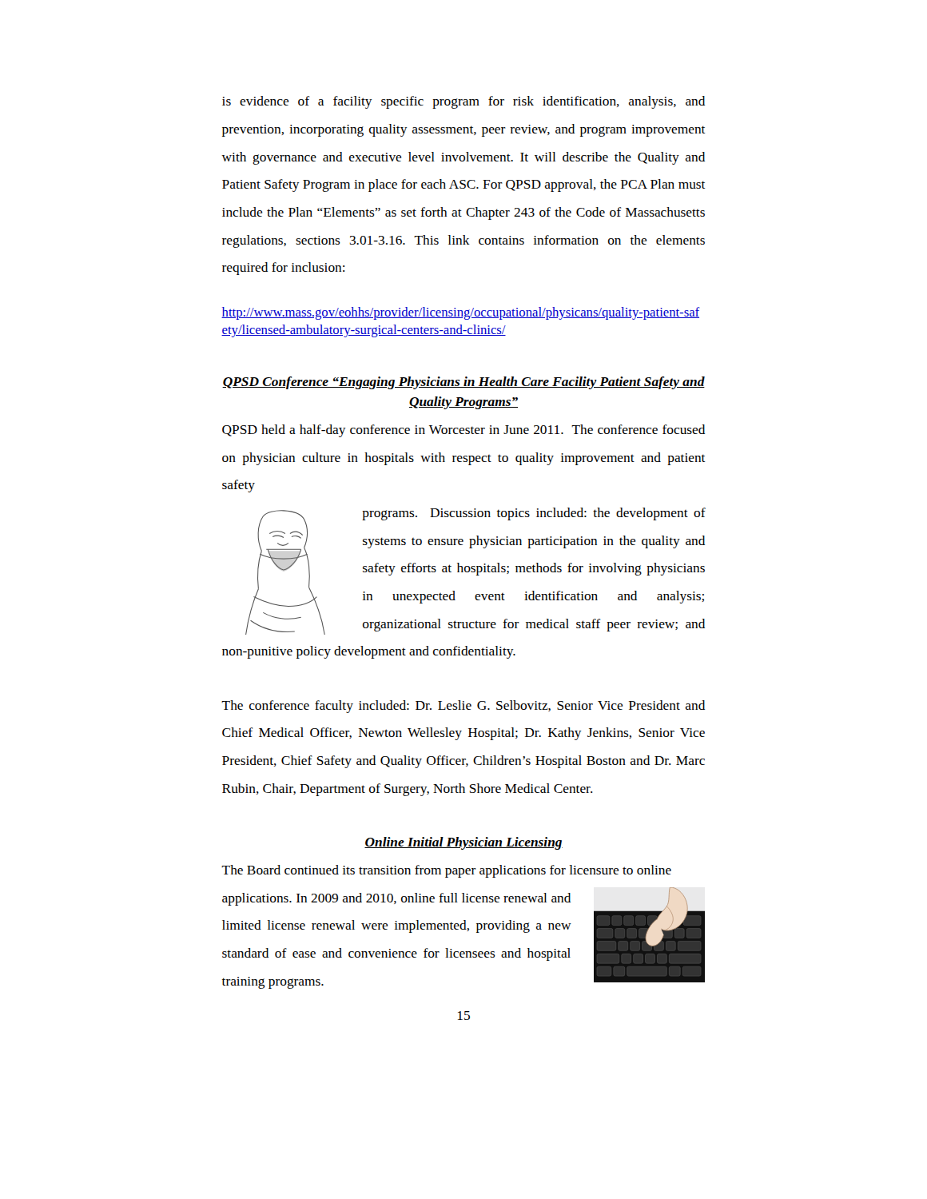is evidence of a facility specific program for risk identification, analysis, and prevention, incorporating quality assessment, peer review, and program improvement with governance and executive level involvement. It will describe the Quality and Patient Safety Program in place for each ASC. For QPSD approval, the PCA Plan must include the Plan “Elements” as set forth at Chapter 243 of the Code of Massachusetts regulations, sections 3.01-3.16. This link contains information on the elements required for inclusion:
http://www.mass.gov/eohhs/provider/licensing/occupational/physicans/quality-patient-safety/licensed-ambulatory-surgical-centers-and-clinics/
QPSD Conference “Engaging Physicians in Health Care Facility Patient Safety and Quality Programs”
QPSD held a half-day conference in Worcester in June 2011. The conference focused on physician culture in hospitals with respect to quality improvement and patient safety
programs. Discussion topics included: the development of systems to ensure physician participation in the quality and safety efforts at hospitals; methods for involving physicians in unexpected event identification and analysis; organizational structure for medical staff peer review; and non-punitive policy development and confidentiality.
The conference faculty included: Dr. Leslie G. Selbovitz, Senior Vice President and Chief Medical Officer, Newton Wellesley Hospital; Dr. Kathy Jenkins, Senior Vice President, Chief Safety and Quality Officer, Children’s Hospital Boston and Dr. Marc Rubin, Chair, Department of Surgery, North Shore Medical Center.
Online Initial Physician Licensing
The Board continued its transition from paper applications for licensure to online
applications. In 2009 and 2010, online full license renewal and limited license renewal were implemented, providing a new standard of ease and convenience for licensees and hospital training programs.
15